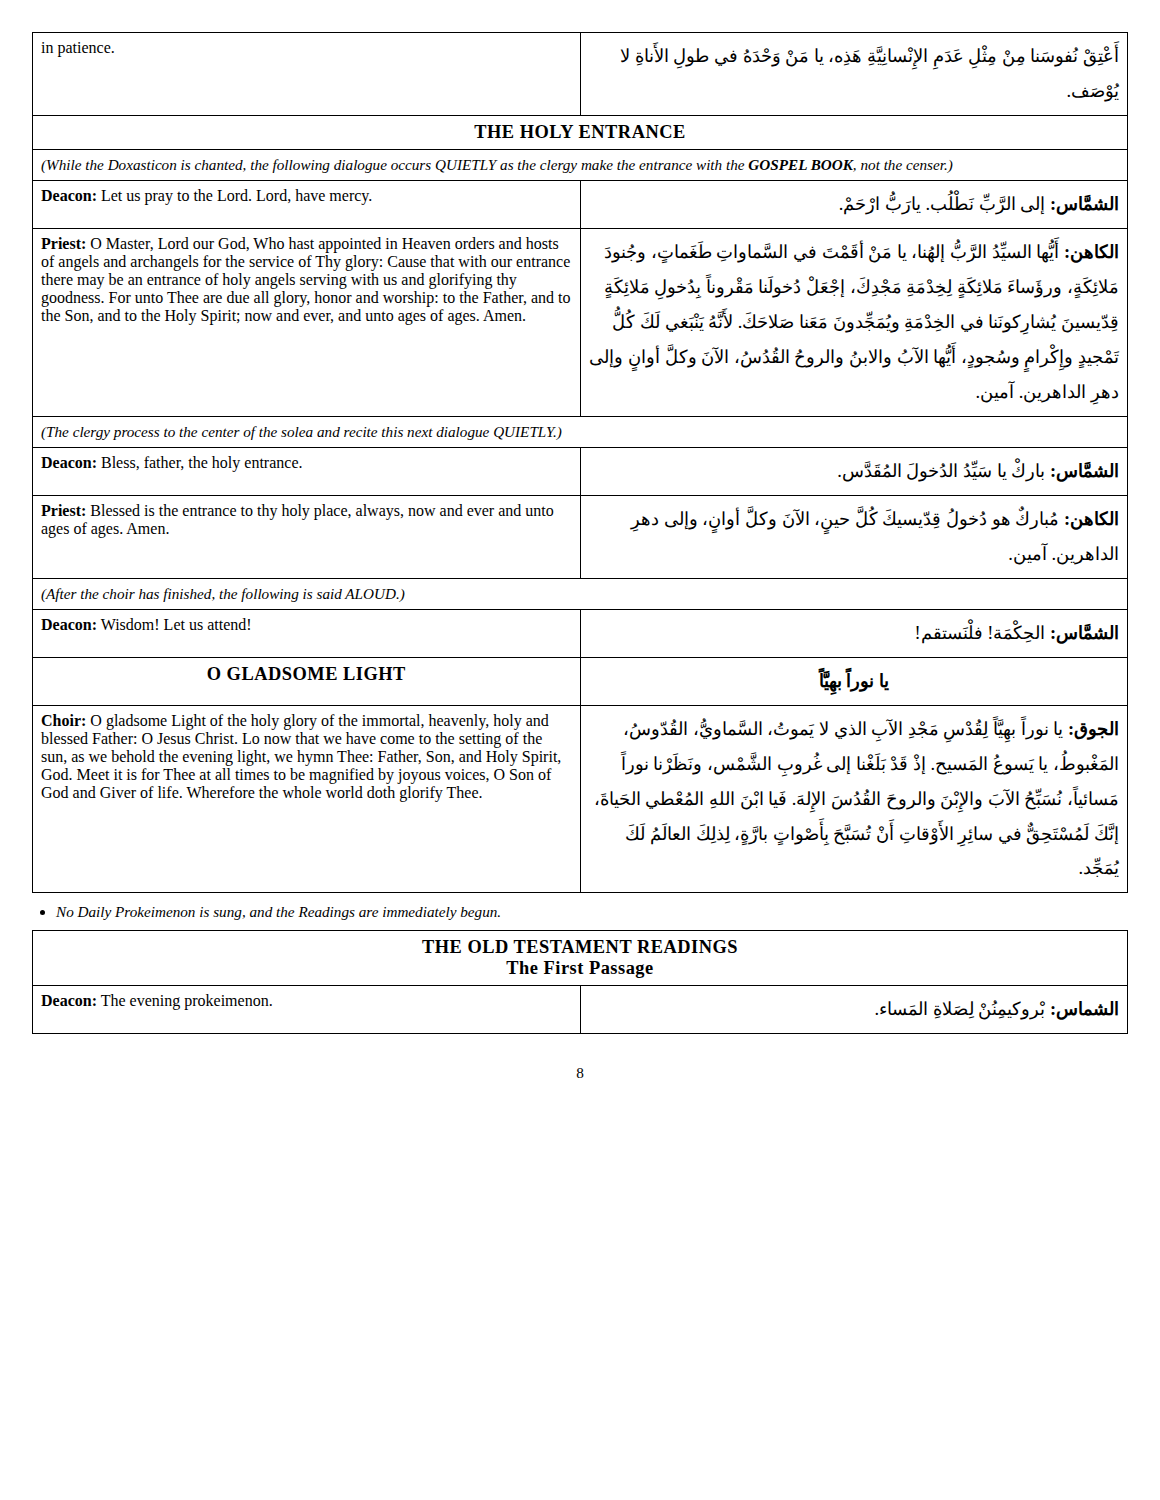| in patience. | أَعْتِقْ نُفوسَنا مِنْ مِثْلِ عَدَمِ الإِنْسانِيَّةِ هَذِه، يا مَنْ وَحْدَهُ في طولِ الأَناةِ لا يُوْصَف. |
| THE HOLY ENTRANCE |
| (While the Doxasticon is chanted, the following dialogue occurs QUIETLY as the clergy make the entrance with the GOSPEL BOOK , not the censer.) |
| Deacon: Let us pray to the Lord. Lord, have mercy. | الشمَّاس: إلى الرَّبِّ نَطْلُب. يارَبُّ ارْحَمْ. |
| Priest: O Master, Lord our God, Who hast appointed in Heaven orders and hosts of angels and archangels for the service of Thy glory: Cause that with our entrance there may be an entrance of holy angels serving with us and glorifying thy goodness. For unto Thee are due all glory, honor and worship: to the Father, and to the Son, and to the Holy Spirit; now and ever, and unto ages of ages. Amen. | الكاهن: أَيُّها السيِّدُ الرَّبُّ إلهُنا، يا مَنْ أقَمْتَ في السَّماواتِ طَغَماتٍ، وجُنودَ مَلائِكَةٍ، ورؤَساءَ مَلائِكَةٍ لِخِدْمَةِ مَجْدِكَ، إجْعَلْ دُخولَنا مَقْروناً بِدُخولِ مَلائِكَةٍ قِدّيسينَ يُشارِكونَنا في الخِدْمَةِ ويُمَجِّدونَ مَعَنا صَلاحَكَ. لأَنَّهُ يَنْبَغي لَكَ كُلُّ تَمْجيدٍ وإِكْرامٍ وسُجودٍ، أَيُّها الآبُ والابنُ والروحُ القُدُسُ، الآنَ وكلَّ أوانٍ وإلى دهرِ الداهرين. آمين. |
| (The clergy process to the center of the solea and recite this next dialogue QUIETLY.) |
| Deacon: Bless, father, the holy entrance. | الشمَّاس: باركْ يا سَيِّدُ الدُخولَ المُقَدَّس. |
| Priest: Blessed is the entrance to thy holy place, always, now and ever and unto ages of ages. Amen. | الكاهن: مُباركٌ هو دُخولُ قِدّيسيكَ كُلَّ حينٍ، الآنَ وكلَّ أوانٍ، وإلى دهرِ الداهرين. آمين. |
| (After the choir has finished, the following is said ALOUD.) |
| Deacon: Wisdom! Let us attend! | الشمَّاس: الحِكْمَة! فلْنَستقم! |
| O GLADSOME LIGHT | يا نوراً بهِيَّاً |
| Choir: O gladsome Light of the holy glory of the immortal, heavenly, holy and blessed Father: O Jesus Christ. Lo now that we have come to the setting of the sun, as we behold the evening light, we hymn Thee: Father, Son, and Holy Spirit, God. Meet it is for Thee at all times to be magnified by joyous voices, O Son of God and Giver of life. Wherefore the whole world doth glorify Thee. | الجوق: يا نوراً بهِيَّاً لِقُدْسِ مَجْدِ الآبِ الذي لا يَموتُ، السَّماويُّ، القُدّوسُ، المَغْبوطُ، يا يَسوعُ المَسيح. إذْ قَدْ بَلَغْنا إلى غُروبِ الشَّمْس، ونَظَرْنا نوراً مَسائياً، نُسَبِّحُ الآبَ والإِبْنَ والروحَ القُدُسَ الإِلهَ. فَيا ابْنَ اللهِ المُعْطي الحَياةَ، إنَّكَ لَمُسْتَحِقٌّ في سائِرِ الأَوْقاتِ أَنْ تُسَبَّحَ بِأَصْواتٍ بارَّةٍ، لِذلِكَ العالَمُ لَكَ يُمَجِّد. |
No Daily Prokeimenon is sung, and the Readings are immediately begun.
| THE OLD TESTAMENT READINGS The First Passage |
| Deacon: The evening prokeimenon. | الشماس: بْروكيمِنُنْ لِصَلاةِ المَساء. |
8